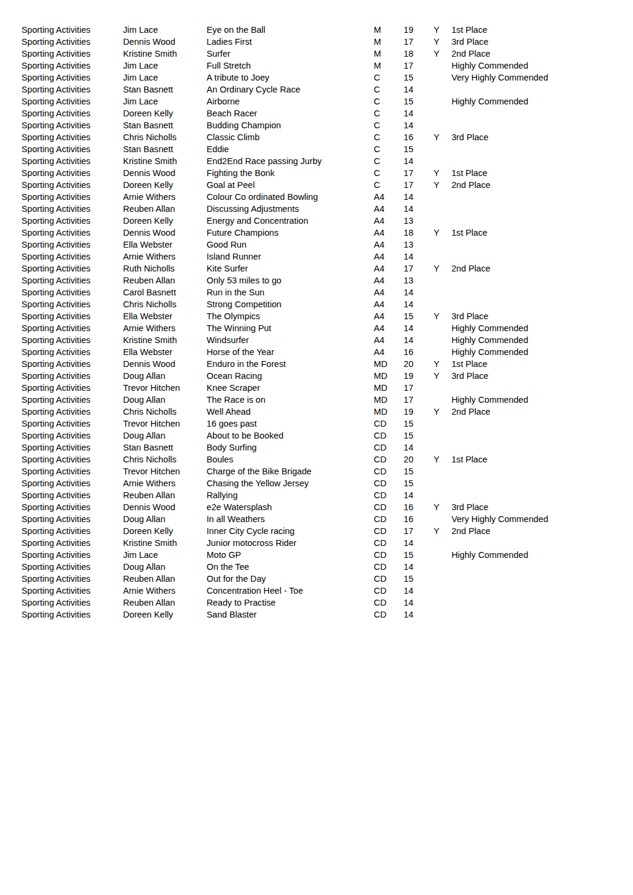| Sporting Activities | Jim Lace | Eye on the Ball | M | 19 | Y | 1st Place |
| Sporting Activities | Dennis Wood | Ladies First | M | 17 | Y | 3rd Place |
| Sporting Activities | Kristine Smith | Surfer | M | 18 | Y | 2nd Place |
| Sporting Activities | Jim Lace | Full Stretch | M | 17 | | Highly Commended |
| Sporting Activities | Jim Lace | A tribute to Joey | C | 15 | | Very Highly Commended |
| Sporting Activities | Stan Basnett | An Ordinary Cycle Race | C | 14 | | |
| Sporting Activities | Jim Lace | Airborne | C | 15 | | Highly Commended |
| Sporting Activities | Doreen Kelly | Beach Racer | C | 14 | | |
| Sporting Activities | Stan Basnett | Budding Champion | C | 14 | | |
| Sporting Activities | Chris Nicholls | Classic Climb | C | 16 | Y | 3rd Place |
| Sporting Activities | Stan Basnett | Eddie | C | 15 | | |
| Sporting Activities | Kristine Smith | End2End Race passing Jurby | C | 14 | | |
| Sporting Activities | Dennis Wood | Fighting the Bonk | C | 17 | Y | 1st Place |
| Sporting Activities | Doreen Kelly | Goal at Peel | C | 17 | Y | 2nd Place |
| Sporting Activities | Arnie Withers | Colour Co ordinated Bowling | A4 | 14 | | |
| Sporting Activities | Reuben Allan | Discussing Adjustments | A4 | 14 | | |
| Sporting Activities | Doreen Kelly | Energy and Concentration | A4 | 13 | | |
| Sporting Activities | Dennis Wood | Future Champions | A4 | 18 | Y | 1st Place |
| Sporting Activities | Ella Webster | Good Run | A4 | 13 | | |
| Sporting Activities | Arnie Withers | Island Runner | A4 | 14 | | |
| Sporting Activities | Ruth Nicholls | Kite Surfer | A4 | 17 | Y | 2nd Place |
| Sporting Activities | Reuben Allan | Only 53 miles to go | A4 | 13 | | |
| Sporting Activities | Carol Basnett | Run in the Sun | A4 | 14 | | |
| Sporting Activities | Chris Nicholls | Strong Competition | A4 | 14 | | |
| Sporting Activities | Ella Webster | The Olympics | A4 | 15 | Y | 3rd Place |
| Sporting Activities | Arnie Withers | The Winning Put | A4 | 14 | | Highly Commended |
| Sporting Activities | Kristine Smith | Windsurfer | A4 | 14 | | Highly Commended |
| Sporting Activities | Ella Webster | Horse of the Year | A4 | 16 | | Highly Commended |
| Sporting Activities | Dennis Wood | Enduro in the Forest | MD | 20 | Y | 1st Place |
| Sporting Activities | Doug Allan | Ocean Racing | MD | 19 | Y | 3rd Place |
| Sporting Activities | Trevor Hitchen | Knee Scraper | MD | 17 | | |
| Sporting Activities | Doug Allan | The Race is on | MD | 17 | | Highly Commended |
| Sporting Activities | Chris Nicholls | Well Ahead | MD | 19 | Y | 2nd Place |
| Sporting Activities | Trevor Hitchen | 16 goes past | CD | 15 | | |
| Sporting Activities | Doug Allan | About to be Booked | CD | 15 | | |
| Sporting Activities | Stan Basnett | Body Surfing | CD | 14 | | |
| Sporting Activities | Chris Nicholls | Boules | CD | 20 | Y | 1st Place |
| Sporting Activities | Trevor Hitchen | Charge of the Bike Brigade | CD | 15 | | |
| Sporting Activities | Arnie Withers | Chasing the Yellow Jersey | CD | 15 | | |
| Sporting Activities | Reuben Allan | Rallying | CD | 14 | | |
| Sporting Activities | Dennis Wood | e2e Watersplash | CD | 16 | Y | 3rd Place |
| Sporting Activities | Doug Allan | In all Weathers | CD | 16 | | Very Highly Commended |
| Sporting Activities | Doreen Kelly | Inner City Cycle racing | CD | 17 | Y | 2nd Place |
| Sporting Activities | Kristine Smith | Junior motocross Rider | CD | 14 | | |
| Sporting Activities | Jim Lace | Moto GP | CD | 15 | | Highly Commended |
| Sporting Activities | Doug Allan | On the Tee | CD | 14 | | |
| Sporting Activities | Reuben Allan | Out for the Day | CD | 15 | | |
| Sporting Activities | Arnie Withers | Concentration Heel - Toe | CD | 14 | | |
| Sporting Activities | Reuben Allan | Ready to Practise | CD | 14 | | |
| Sporting Activities | Doreen Kelly | Sand Blaster | CD | 14 | | |